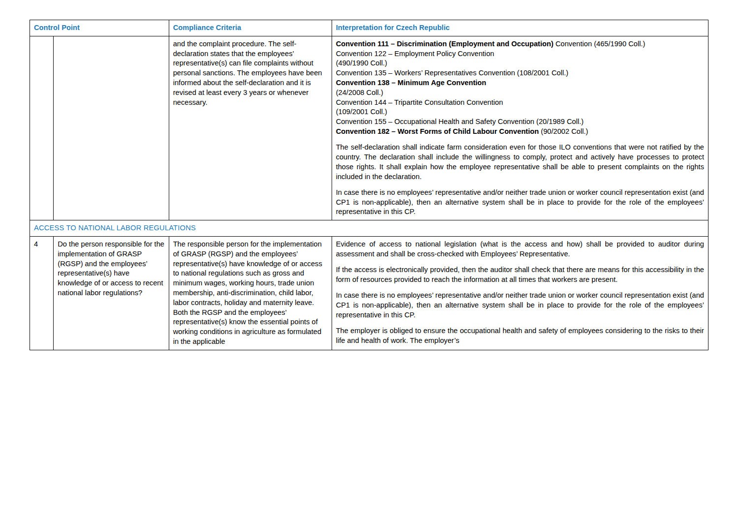| Control Point | Compliance Criteria | Interpretation for Czech Republic |
| --- | --- | --- |
| | | and the complaint procedure. The self-declaration states that the employees’ representative(s) can file complaints without personal sanctions. The employees have been informed about the self-declaration and it is revised at least every 3 years or whenever necessary. | Convention 111 – Discrimination (Employment and Occupation) Convention (465/1990 Coll.) Convention 122 – Employment Policy Convention (490/1990 Coll.) Convention 135 – Workers’ Representatives Convention (108/2001 Coll.) Convention 138 – Minimum Age Convention (24/2008 Coll.) Convention 144 – Tripartite Consultation Convention (109/2001 Coll.) Convention 155 – Occupational Health and Safety Convention (20/1989 Coll.) Convention 182 – Worst Forms of Child Labour Convention (90/2002 Coll.) The self-declaration shall indicate farm consideration even for those ILO conventions that were not ratified by the country. The declaration shall include the willingness to comply, protect and actively have processes to protect those rights. It shall explain how the employee representative shall be able to present complaints on the rights included in the declaration. In case there is no employees’ representative and/or neither trade union or worker council representation exist (and CP1 is non-applicable), then an alternative system shall be in place to provide for the role of the employees’ representative in this CP. |
| ACCESS TO NATIONAL LABOR REGULATIONS |
| 4 | Do the person responsible for the implementation of GRASP (RGSP) and the employees’ representative(s) have knowledge of or access to recent national labor regulations? | The responsible person for the implementation of GRASP (RGSP) and the employees’ representative(s) have knowledge of or access to national regulations such as gross and minimum wages, working hours, trade union membership, anti-discrimination, child labor, labor contracts, holiday and maternity leave. Both the RGSP and the employees’ representative(s) know the essential points of working conditions in agriculture as formulated in the applicable | Evidence of access to national legislation (what is the access and how) shall be provided to auditor during assessment and shall be cross-checked with Employees’ Representative. If the access is electronically provided, then the auditor shall check that there are means for this accessibility in the form of resources provided to reach the information at all times that workers are present. In case there is no employees’ representative and/or neither trade union or worker council representation exist (and CP1 is non-applicable), then an alternative system shall be in place to provide for the role of the employees’ representative in this CP. The employer is obliged to ensure the occupational health and safety of employees considering to the risks to their life and health of work. The employer’s |